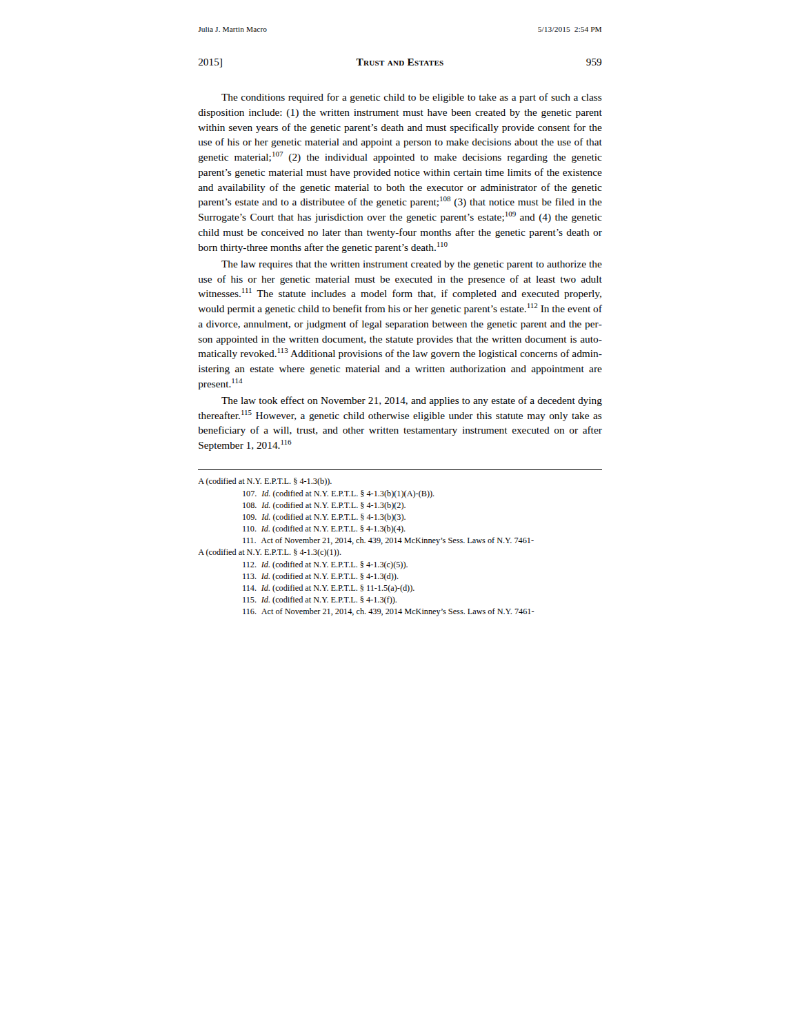Julia J. Martin Macro 5/13/2015 2:54 PM
2015] Trust and Estates 959
The conditions required for a genetic child to be eligible to take as a part of such a class disposition include: (1) the written instrument must have been created by the genetic parent within seven years of the genetic parent’s death and must specifically provide consent for the use of his or her genetic material and appoint a person to make decisions about the use of that genetic material;107 (2) the individual appointed to make decisions regarding the genetic parent’s genetic material must have provided notice within certain time limits of the existence and availability of the genetic material to both the executor or administrator of the genetic parent’s estate and to a distributee of the genetic parent;108 (3) that notice must be filed in the Surrogate’s Court that has jurisdiction over the genetic parent’s estate;109 and (4) the genetic child must be conceived no later than twenty-four months after the genetic parent’s death or born thirty-three months after the genetic parent’s death.110
The law requires that the written instrument created by the genetic parent to authorize the use of his or her genetic material must be executed in the presence of at least two adult witnesses.111 The statute includes a model form that, if completed and executed properly, would permit a genetic child to benefit from his or her genetic parent’s estate.112 In the event of a divorce, annulment, or judgment of legal separation between the genetic parent and the person appointed in the written document, the statute provides that the written document is automatically revoked.113 Additional provisions of the law govern the logistical concerns of administering an estate where genetic material and a written authorization and appointment are present.114
The law took effect on November 21, 2014, and applies to any estate of a decedent dying thereafter.115 However, a genetic child otherwise eligible under this statute may only take as beneficiary of a will, trust, and other written testamentary instrument executed on or after September 1, 2014.116
A (codified at N.Y. E.P.T.L. § 4-1.3(b)).
107. Id. (codified at N.Y. E.P.T.L. § 4-1.3(b)(1)(A)-(B)).
108. Id. (codified at N.Y. E.P.T.L. § 4-1.3(b)(2).
109. Id. (codified at N.Y. E.P.T.L. § 4-1.3(b)(3).
110. Id. (codified at N.Y. E.P.T.L. § 4-1.3(b)(4).
111. Act of November 21, 2014, ch. 439, 2014 McKinney’s Sess. Laws of N.Y. 7461-
A (codified at N.Y. E.P.T.L. § 4-1.3(c)(1)).
112. Id. (codified at N.Y. E.P.T.L. § 4-1.3(c)(5)).
113. Id. (codified at N.Y. E.P.T.L. § 4-1.3(d)).
114. Id. (codified at N.Y. E.P.T.L. § 11-1.5(a)-(d)).
115. Id. (codified at N.Y. E.P.T.L. § 4-1.3(f)).
116. Act of November 21, 2014, ch. 439, 2014 McKinney’s Sess. Laws of N.Y. 7461-